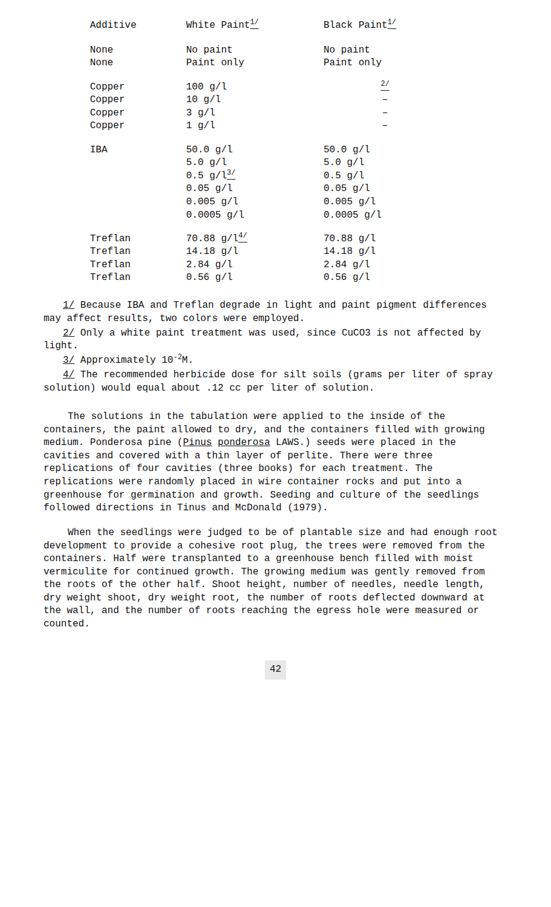| Additive | White Paint 1/ | Black Paint 1/ |
| --- | --- | --- |
| None | No paint | No paint |
| None | Paint only | Paint only |
| Copper | 100 g/l | 2/ |
| Copper | 10 g/l | – |
| Copper | 3 g/l | – |
| Copper | 1 g/l | – |
| IBA | 50.0 g/l | 50.0 g/l |
| | 5.0 g/l | 5.0 g/l |
| | 0.5 g/l 3/ | 0.5 g/l |
| | 0.05 g/l | 0.05 g/l |
| | 0.005 g/l | 0.005 g/l |
| | 0.0005 g/l | 0.0005 g/l |
| Treflan | 70.88 g/l 4/ | 70.88 g/l |
| Treflan | 14.18 g/l | 14.18 g/l |
| Treflan | 2.84 g/l | 2.84 g/l |
| Treflan | 0.56 g/l | 0.56 g/l |
1/ Because IBA and Treflan degrade in light and paint pigment differences may affect results, two colors were employed.
2/ Only a white paint treatment was used, since CuCO3 is not affected by light.
3/ Approximately 10-2M.
4/ The recommended herbicide dose for silt soils (grams per liter of spray solution) would equal about .12 cc per liter of solution.
The solutions in the tabulation were applied to the inside of the containers, the paint allowed to dry, and the containers filled with growing medium. Ponderosa pine (Pinus ponderosa LAWS.) seeds were placed in the cavities and covered with a thin layer of perlite. There were three replications of four cavities (three books) for each treatment. The replications were randomly placed in wire container rocks and put into a greenhouse for germination and growth. Seeding and culture of the seedlings followed directions in Tinus and McDonald (1979).
When the seedlings were judged to be of plantable size and had enough root development to provide a cohesive root plug, the trees were removed from the containers. Half were transplanted to a greenhouse bench filled with moist vermiculite for continued growth. The growing medium was gently removed from the roots of the other half. Shoot height, number of needles, needle length, dry weight shoot, dry weight root, the number of roots deflected downward at the wall, and the number of roots reaching the egress hole were measured or counted.
42